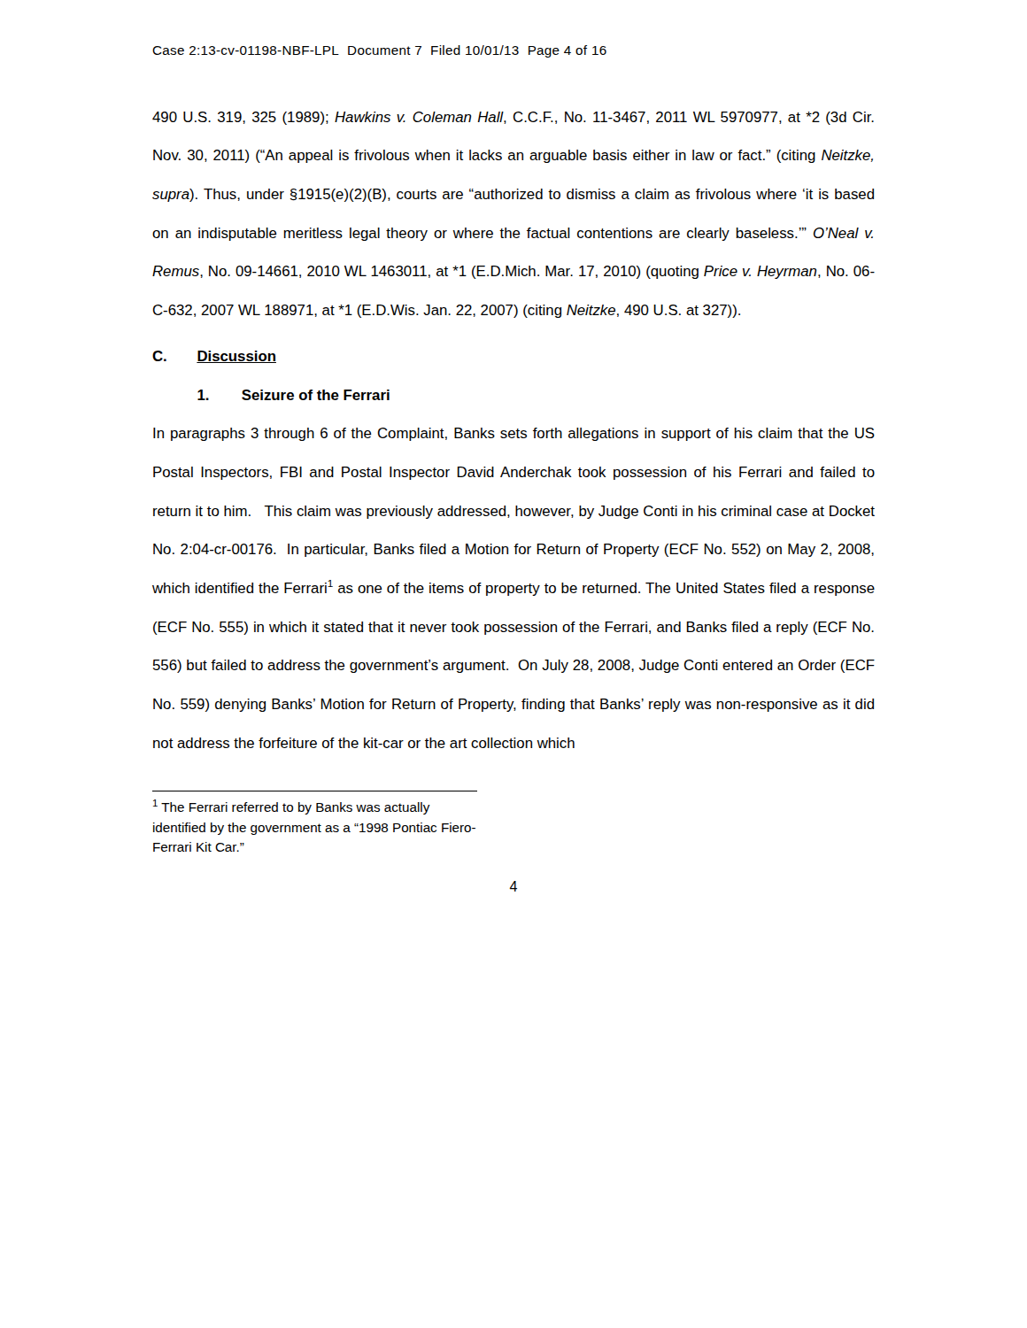Case 2:13-cv-01198-NBF-LPL Document 7 Filed 10/01/13 Page 4 of 16
490 U.S. 319, 325 (1989); Hawkins v. Coleman Hall, C.C.F., No. 11-3467, 2011 WL 5970977, at *2 (3d Cir. Nov. 30, 2011) (“An appeal is frivolous when it lacks an arguable basis either in law or fact.” (citing Neitzke, supra). Thus, under §1915(e)(2)(B), courts are “authorized to dismiss a claim as frivolous where ‘it is based on an indisputable meritless legal theory or where the factual contentions are clearly baseless.’” O’Neal v. Remus, No. 09-14661, 2010 WL 1463011, at *1 (E.D.Mich. Mar. 17, 2010) (quoting Price v. Heyrman, No. 06-C-632, 2007 WL 188971, at *1 (E.D.Wis. Jan. 22, 2007) (citing Neitzke, 490 U.S. at 327)).
C. Discussion
1. Seizure of the Ferrari
In paragraphs 3 through 6 of the Complaint, Banks sets forth allegations in support of his claim that the US Postal Inspectors, FBI and Postal Inspector David Anderchak took possession of his Ferrari and failed to return it to him. This claim was previously addressed, however, by Judge Conti in his criminal case at Docket No. 2:04-cr-00176. In particular, Banks filed a Motion for Return of Property (ECF No. 552) on May 2, 2008, which identified the Ferrari1 as one of the items of property to be returned. The United States filed a response (ECF No. 555) in which it stated that it never took possession of the Ferrari, and Banks filed a reply (ECF No. 556) but failed to address the government’s argument. On July 28, 2008, Judge Conti entered an Order (ECF No. 559) denying Banks’ Motion for Return of Property, finding that Banks’ reply was non-responsive as it did not address the forfeiture of the kit-car or the art collection which
1 The Ferrari referred to by Banks was actually identified by the government as a “1998 Pontiac Fiero-Ferrari Kit Car.”
4